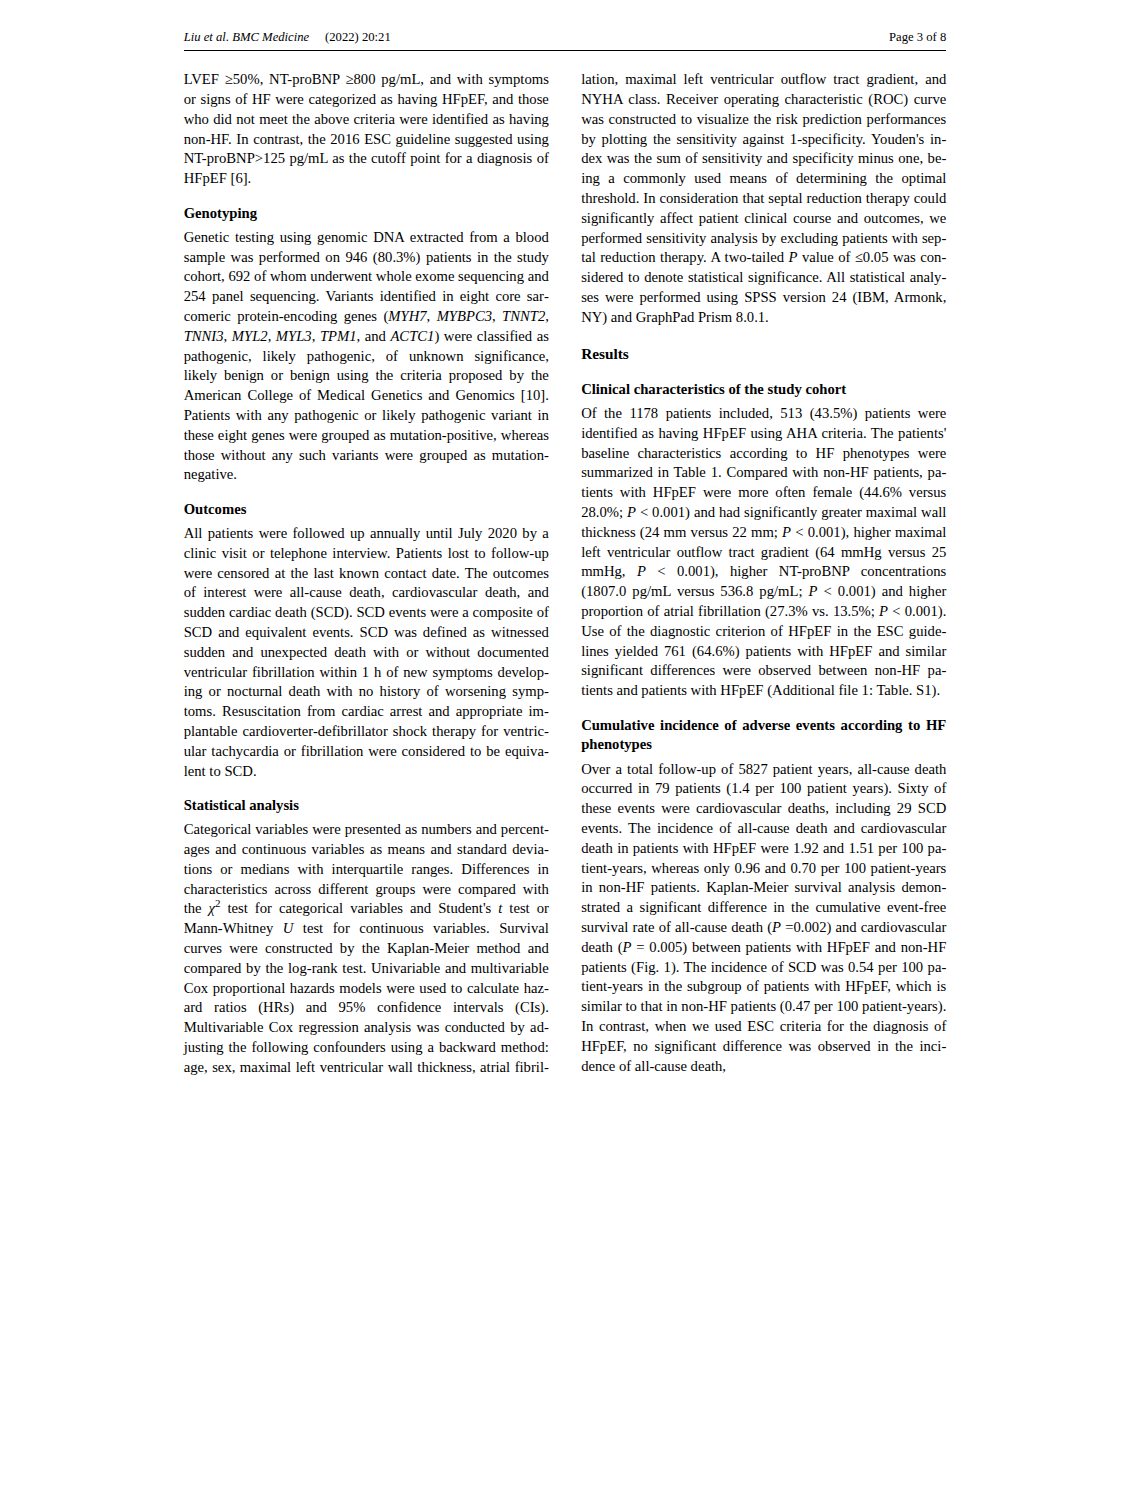Liu et al. BMC Medicine (2022) 20:21 Page 3 of 8
LVEF ≥50%, NT-proBNP ≥800 pg/mL, and with symptoms or signs of HF were categorized as having HFpEF, and those who did not meet the above criteria were identified as having non-HF. In contrast, the 2016 ESC guideline suggested using NT-proBNP>125 pg/mL as the cutoff point for a diagnosis of HFpEF [6].
Genotyping
Genetic testing using genomic DNA extracted from a blood sample was performed on 946 (80.3%) patients in the study cohort, 692 of whom underwent whole exome sequencing and 254 panel sequencing. Variants identified in eight core sarcomeric protein-encoding genes (MYH7, MYBPC3, TNNT2, TNNI3, MYL2, MYL3, TPM1, and ACTC1) were classified as pathogenic, likely pathogenic, of unknown significance, likely benign or benign using the criteria proposed by the American College of Medical Genetics and Genomics [10]. Patients with any pathogenic or likely pathogenic variant in these eight genes were grouped as mutation-positive, whereas those without any such variants were grouped as mutation-negative.
Outcomes
All patients were followed up annually until July 2020 by a clinic visit or telephone interview. Patients lost to follow-up were censored at the last known contact date. The outcomes of interest were all-cause death, cardiovascular death, and sudden cardiac death (SCD). SCD events were a composite of SCD and equivalent events. SCD was defined as witnessed sudden and unexpected death with or without documented ventricular fibrillation within 1 h of new symptoms developing or nocturnal death with no history of worsening symptoms. Resuscitation from cardiac arrest and appropriate implantable cardioverter-defibrillator shock therapy for ventricular tachycardia or fibrillation were considered to be equivalent to SCD.
Statistical analysis
Categorical variables were presented as numbers and percentages and continuous variables as means and standard deviations or medians with interquartile ranges. Differences in characteristics across different groups were compared with the χ2 test for categorical variables and Student's t test or Mann-Whitney U test for continuous variables. Survival curves were constructed by the Kaplan-Meier method and compared by the log-rank test. Univariable and multivariable Cox proportional hazards models were used to calculate hazard ratios (HRs) and 95% confidence intervals (CIs). Multivariable Cox regression analysis was conducted by adjusting the following confounders using a backward method: age, sex, maximal left ventricular wall thickness, atrial fibrillation, maximal left ventricular outflow tract gradient, and NYHA class. Receiver operating characteristic (ROC) curve was constructed to visualize the risk prediction performances by plotting the sensitivity against 1-specificity. Youden's index was the sum of sensitivity and specificity minus one, being a commonly used means of determining the optimal threshold. In consideration that septal reduction therapy could significantly affect patient clinical course and outcomes, we performed sensitivity analysis by excluding patients with septal reduction therapy. A two-tailed P value of ≤0.05 was considered to denote statistical significance. All statistical analyses were performed using SPSS version 24 (IBM, Armonk, NY) and GraphPad Prism 8.0.1.
Results
Clinical characteristics of the study cohort
Of the 1178 patients included, 513 (43.5%) patients were identified as having HFpEF using AHA criteria. The patients' baseline characteristics according to HF phenotypes were summarized in Table 1. Compared with non-HF patients, patients with HFpEF were more often female (44.6% versus 28.0%; P < 0.001) and had significantly greater maximal wall thickness (24 mm versus 22 mm; P < 0.001), higher maximal left ventricular outflow tract gradient (64 mmHg versus 25 mmHg, P < 0.001), higher NT-proBNP concentrations (1807.0 pg/mL versus 536.8 pg/mL; P < 0.001) and higher proportion of atrial fibrillation (27.3% vs. 13.5%; P < 0.001). Use of the diagnostic criterion of HFpEF in the ESC guidelines yielded 761 (64.6%) patients with HFpEF and similar significant differences were observed between non-HF patients and patients with HFpEF (Additional file 1: Table. S1).
Cumulative incidence of adverse events according to HF phenotypes
Over a total follow-up of 5827 patient years, all-cause death occurred in 79 patients (1.4 per 100 patient years). Sixty of these events were cardiovascular deaths, including 29 SCD events. The incidence of all-cause death and cardiovascular death in patients with HFpEF were 1.92 and 1.51 per 100 patient-years, whereas only 0.96 and 0.70 per 100 patient-years in non-HF patients. Kaplan-Meier survival analysis demonstrated a significant difference in the cumulative event-free survival rate of all-cause death (P =0.002) and cardiovascular death (P = 0.005) between patients with HFpEF and non-HF patients (Fig. 1). The incidence of SCD was 0.54 per 100 patient-years in the subgroup of patients with HFpEF, which is similar to that in non-HF patients (0.47 per 100 patient-years). In contrast, when we used ESC criteria for the diagnosis of HFpEF, no significant difference was observed in the incidence of all-cause death,